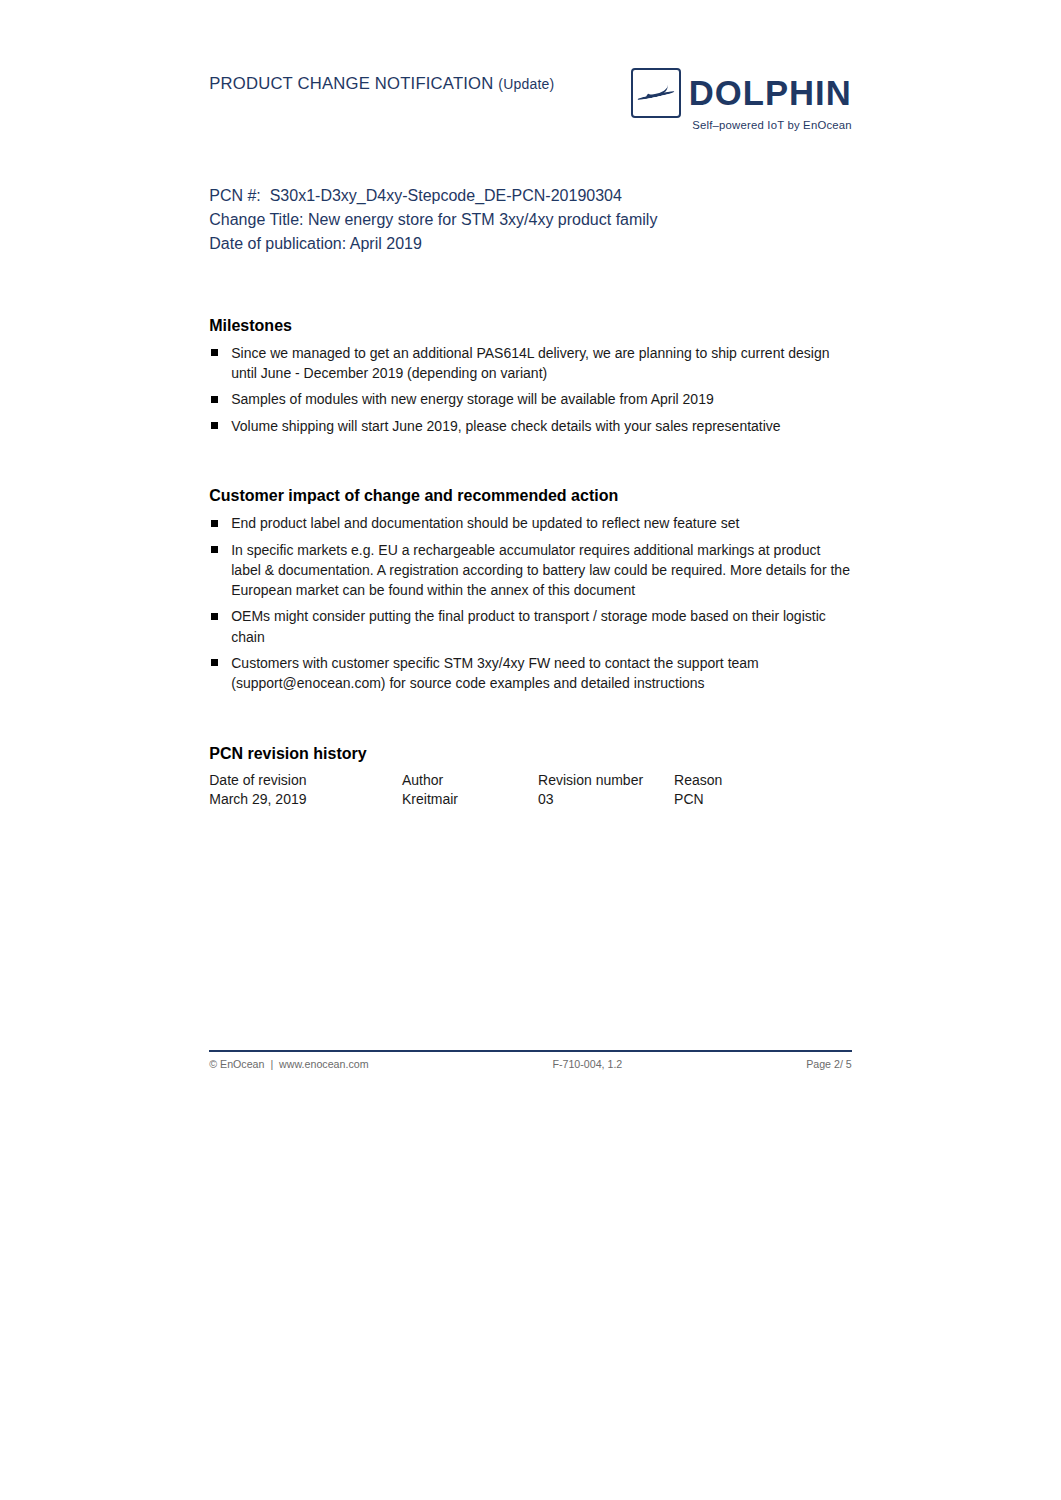PRODUCT CHANGE NOTIFICATION (Update)
DOLPHIN
Self–powered IoT by EnOcean
PCN #: S30x1-D3xy_D4xy-Stepcode_DE-PCN-20190304
Change Title: New energy store for STM 3xy/4xy product family
Date of publication: April 2019
Milestones
Since we managed to get an additional PAS614L delivery, we are planning to ship current design until June - December 2019 (depending on variant)
Samples of modules with new energy storage will be available from April 2019
Volume shipping will start June 2019, please check details with your sales representative
Customer impact of change and recommended action
End product label and documentation should be updated to reflect new feature set
In specific markets e.g. EU a rechargeable accumulator requires additional markings at product label & documentation. A registration according to battery law could be required. More details for the European market can be found within the annex of this document
OEMs might consider putting the final product to transport / storage mode based on their logistic chain
Customers with customer specific STM 3xy/4xy FW need to contact the support team (support@enocean.com) for source code examples and detailed instructions
PCN revision history
| Date of revision | Author | Revision number | Reason |
| --- | --- | --- | --- |
| March 29, 2019 | Kreitmair | 03 | PCN |
© EnOcean | www.enocean.com
F-710-004, 1.2
Page 2/ 5